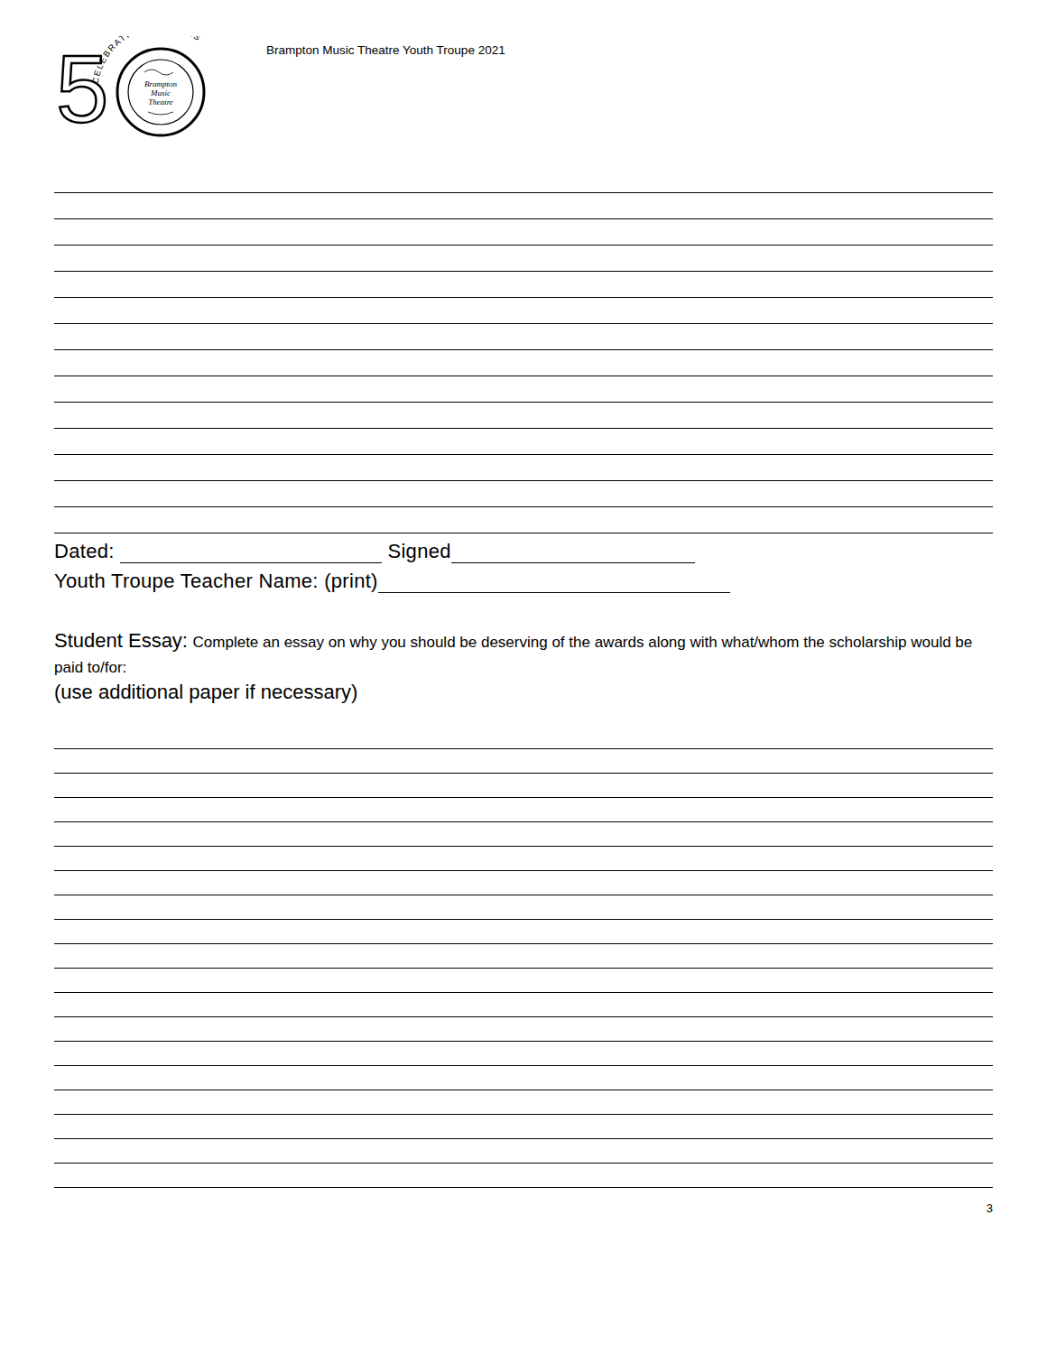5 CELEBRATING 50 YEARS Brampton Music Theatre
Brampton Music Theatre Youth Troupe 2021
Dated: Signed
Youth Troupe Teacher Name: (print)
Student Essay: Complete an essay on why you should be deserving of the awards along with what/whom the scholarship would be paid to/for:
(use additional paper if necessary)
3